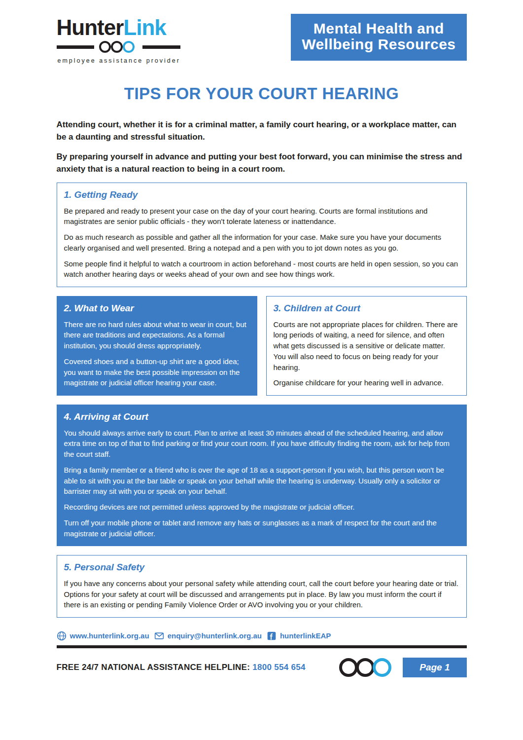Hunter Link
employee assistance provider
Mental Health and
Wellbeing Resources
TIPS FOR YOUR COURT HEARING
Attending court, whether it is for a criminal matter, a family court hearing, or a workplace matter, can be a daunting and stressful situation.
By preparing yourself in advance and putting your best foot forward, you can minimise the stress and anxiety that is a natural reaction to being in a court room.
1. Getting Ready
Be prepared and ready to present your case on the day of your court hearing. Courts are formal institutions and magistrates are senior public officials - they won't tolerate lateness or inattendance.
Do as much research as possible and gather all the information for your case. Make sure you have your documents clearly organised and well presented. Bring a notepad and a pen with you to jot down notes as you go.
Some people find it helpful to watch a courtroom in action beforehand - most courts are held in open session, so you can watch another hearing days or weeks ahead of your own and see how things work.
2. What to Wear
There are no hard rules about what to wear in court, but there are traditions and expectations. As a formal institution, you should dress appropriately.
Covered shoes and a button-up shirt are a good idea; you want to make the best possible impression on the magistrate or judicial officer hearing your case.
3. Children at Court
Courts are not appropriate places for children. There are long periods of waiting, a need for silence, and often what gets discussed is a sensitive or delicate matter. You will also need to focus on being ready for your hearing.
Organise childcare for your hearing well in advance.
4. Arriving at Court
You should always arrive early to court. Plan to arrive at least 30 minutes ahead of the scheduled hearing, and allow extra time on top of that to find parking or find your court room. If you have difficulty finding the room, ask for help from the court staff.
Bring a family member or a friend who is over the age of 18 as a support-person if you wish, but this person won't be able to sit with you at the bar table or speak on your behalf while the hearing is underway. Usually only a solicitor or barrister may sit with you or speak on your behalf.
Recording devices are not permitted unless approved by the magistrate or judicial officer.
Turn off your mobile phone or tablet and remove any hats or sunglasses as a mark of respect for the court and the magistrate or judicial officer.
5. Personal Safety
If you have any concerns about your personal safety while attending court, call the court before your hearing date or trial. Options for your safety at court will be discussed and arrangements put in place. By law you must inform the court if there is an existing or pending Family Violence Order or AVO involving you or your children.
www.hunterlink.org.au enquiry@hunterlink.org.au hunterlinkEAP
FREE 24/7 NATIONAL ASSISTANCE HELPLINE: 1800 554 654
Page 1